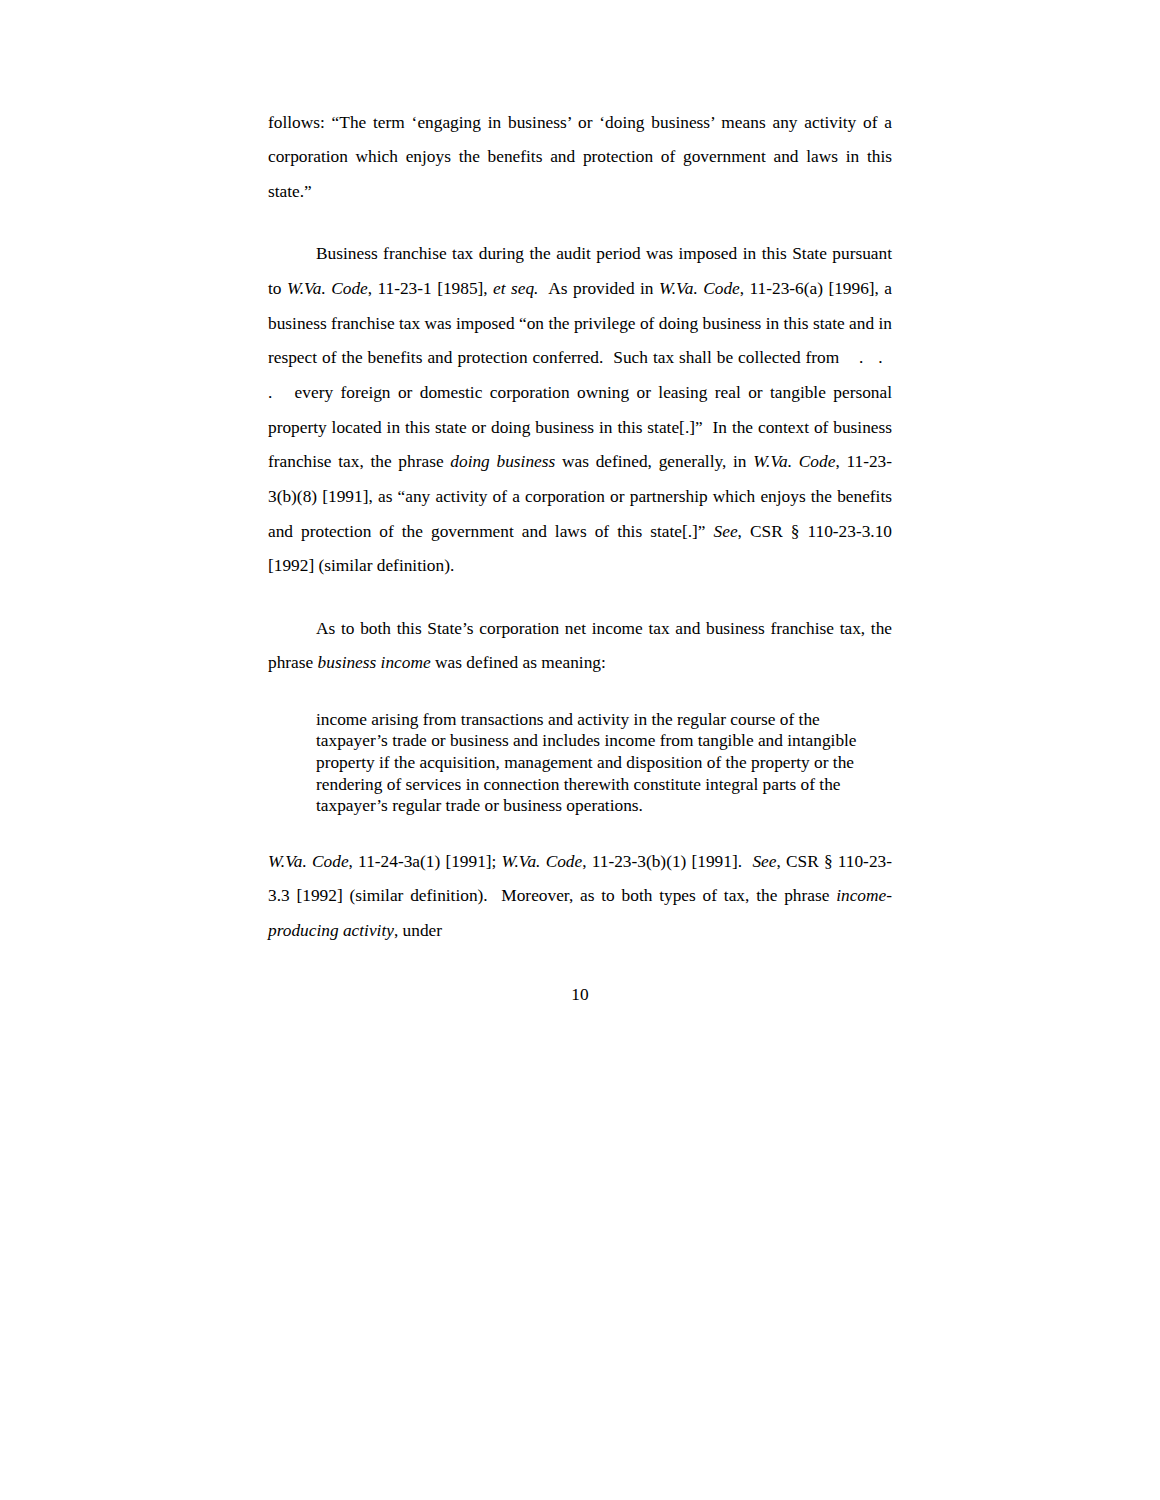follows: “The term ‘engaging in business’ or ‘doing business’ means any activity of a corporation which enjoys the benefits and protection of government and laws in this state.”
Business franchise tax during the audit period was imposed in this State pursuant to W.Va. Code, 11-23-1 [1985], et seq. As provided in W.Va. Code, 11-23-6(a) [1996], a business franchise tax was imposed “on the privilege of doing business in this state and in respect of the benefits and protection conferred. Such tax shall be collected from . . . every foreign or domestic corporation owning or leasing real or tangible personal property located in this state or doing business in this state[.]” In the context of business franchise tax, the phrase doing business was defined, generally, in W.Va. Code, 11-23-3(b)(8) [1991], as “any activity of a corporation or partnership which enjoys the benefits and protection of the government and laws of this state[.]” See, CSR § 110-23-3.10 [1992] (similar definition).
As to both this State’s corporation net income tax and business franchise tax, the phrase business income was defined as meaning:
income arising from transactions and activity in the regular course of the taxpayer’s trade or business and includes income from tangible and intangible property if the acquisition, management and disposition of the property or the rendering of services in connection therewith constitute integral parts of the taxpayer’s regular trade or business operations.
W.Va. Code, 11-24-3a(1) [1991]; W.Va. Code, 11-23-3(b)(1) [1991]. See, CSR § 110-23-3.3 [1992] (similar definition). Moreover, as to both types of tax, the phrase income-producing activity, under
10